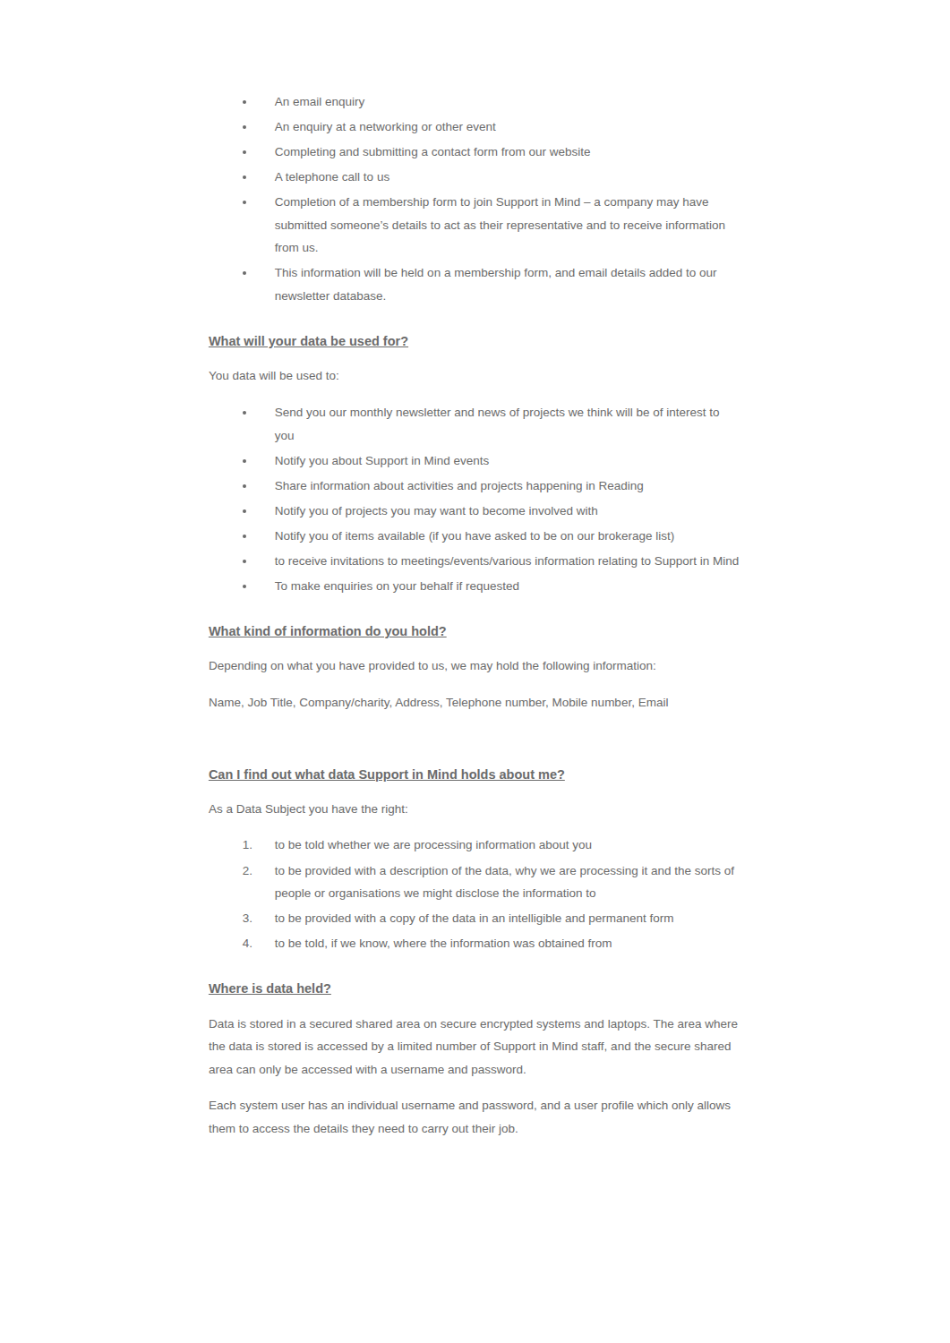An email enquiry
An enquiry at a networking or other event
Completing and submitting a contact form from our website
A telephone call to us
Completion of a membership form to join Support in Mind – a company may have submitted someone’s details to act as their representative and to receive information from us.
This information will be held on a membership form, and email details added to our newsletter database.
What will your data be used for?
You data will be used to:
Send you our monthly newsletter and news of projects we think will be of interest to you
Notify you about Support in Mind events
Share information about activities and projects happening in Reading
Notify you of projects you may want to become involved with
Notify you of items available (if you have asked to be on our brokerage list)
to receive invitations to meetings/events/various information relating to Support in Mind
To make enquiries on your behalf if requested
What kind of information do you hold?
Depending on what you have provided to us, we may hold the following information:
Name, Job Title, Company/charity, Address, Telephone number, Mobile number, Email
Can I find out what data Support in Mind holds about me?
As a Data Subject you have the right:
to be told whether we are processing information about you
to be provided with a description of the data, why we are processing it and the sorts of people or organisations we might disclose the information to
to be provided with a copy of the data in an intelligible and permanent form
to be told, if we know, where the information was obtained from
Where is data held?
Data is stored in a secured shared area on secure encrypted systems and laptops. The area where the data is stored is accessed by a limited number of Support in Mind staff, and the secure shared area can only be accessed with a username and password.
Each system user has an individual username and password, and a user profile which only allows them to access the details they need to carry out their job.